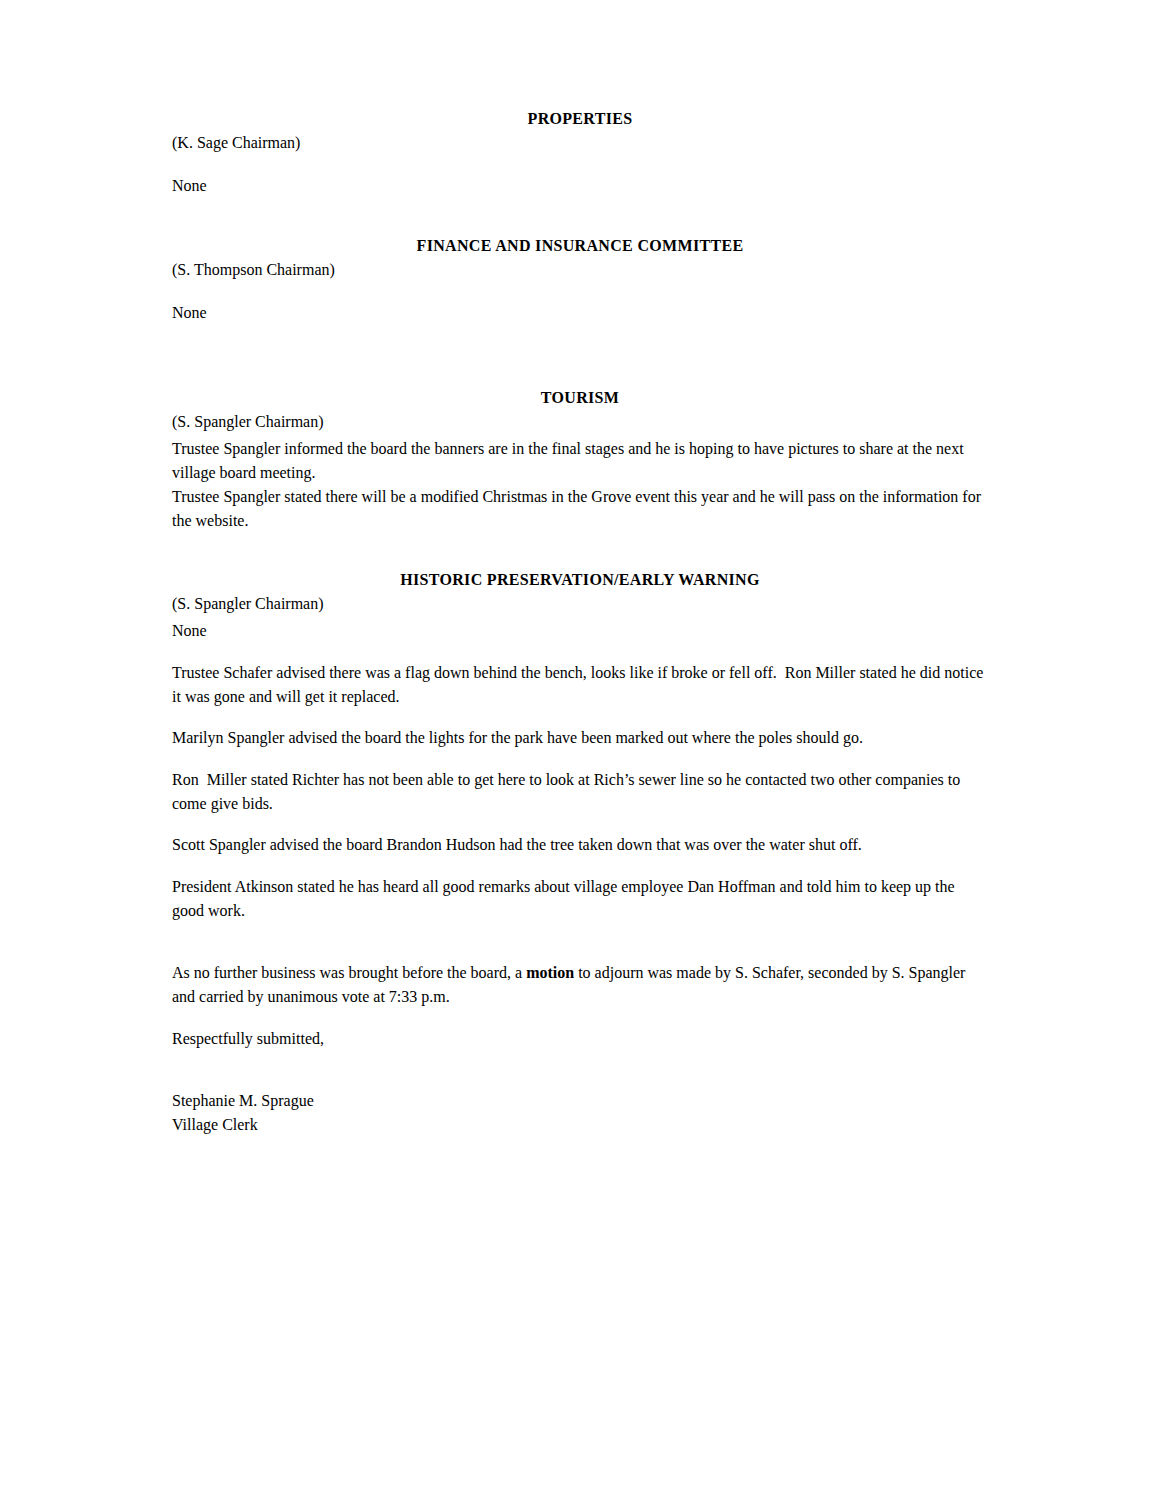Properties
(K. Sage Chairman)
None
Finance and Insurance Committee
(S. Thompson Chairman)
None
Tourism
(S. Spangler Chairman)
Trustee Spangler informed the board the banners are in the final stages and he is hoping to have pictures to share at the next village board meeting.
Trustee Spangler stated there will be a modified Christmas in the Grove event this year and he will pass on the information for the website.
Historic Preservation/Early Warning
(S. Spangler Chairman)
None
Trustee Schafer advised there was a flag down behind the bench, looks like if broke or fell off. Ron Miller stated he did notice it was gone and will get it replaced.
Marilyn Spangler advised the board the lights for the park have been marked out where the poles should go.
Ron Miller stated Richter has not been able to get here to look at Rich’s sewer line so he contacted two other companies to come give bids.
Scott Spangler advised the board Brandon Hudson had the tree taken down that was over the water shut off.
President Atkinson stated he has heard all good remarks about village employee Dan Hoffman and told him to keep up the good work.
As no further business was brought before the board, a motion to adjourn was made by S. Schafer, seconded by S. Spangler and carried by unanimous vote at 7:33 p.m.
Respectfully submitted,
Stephanie M. Sprague
Village Clerk